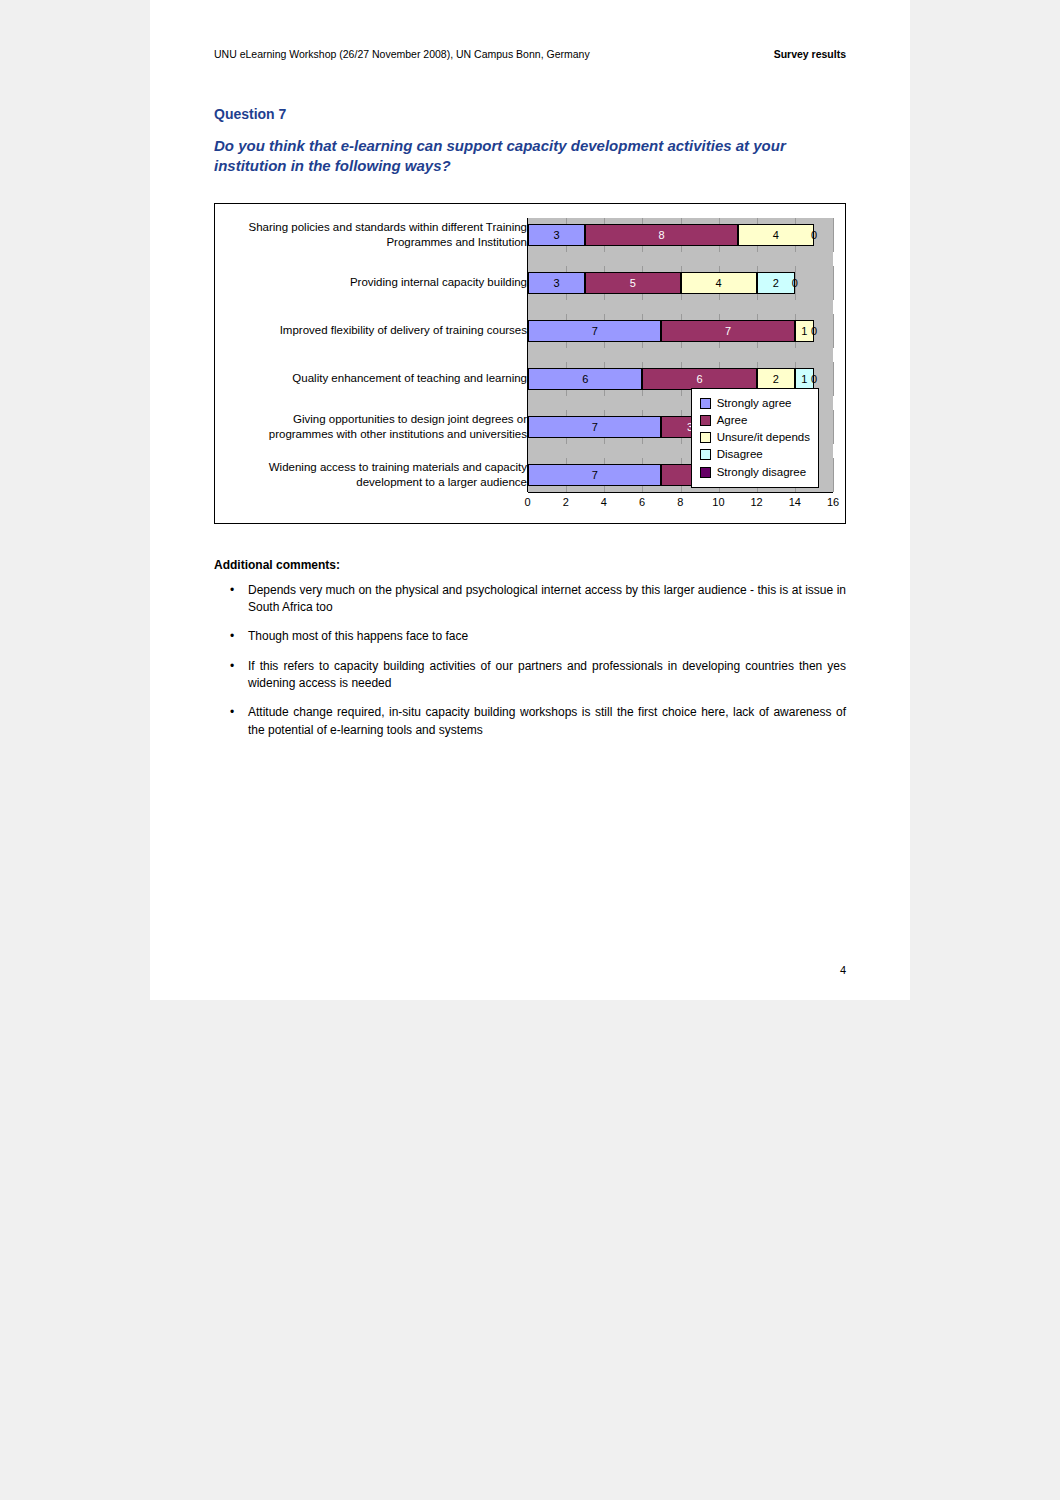UNU eLearning Workshop (26/27 November 2008), UN Campus Bonn, Germany
Survey results
Question 7
Do you think that e-learning can support capacity development activities at your institution in the following ways?
| Sharing policies and standards within different Training Programmes and Institution | 3 8 4 0 |
| Providing internal capacity building | 3 5 4 2 0 |
| Improved flexibility of delivery of training courses | 7 7 1 0 |
| Quality enhancement of teaching and learning | 6 6 2 1 0 |
| Giving opportunities to design joint degrees or programmes with other institutions and universities | 7 3 4 1 0 |
| Widening access to training materials and capacity development to a larger audience | 7 6 2 0 |
| | 0 2 4 6 8 10 12 14 16 |
Strongly agree
Agree
Unsure/it depends
Disagree
Strongly disagree
Additional comments:
Depends very much on the physical and psychological internet access by this larger audience - this is at issue in South Africa too
Though most of this happens face to face
If this refers to capacity building activities of our partners and professionals in developing countries then yes widening access is needed
Attitude change required, in-situ capacity building workshops is still the first choice here, lack of awareness of the potential of e-learning tools and systems
4